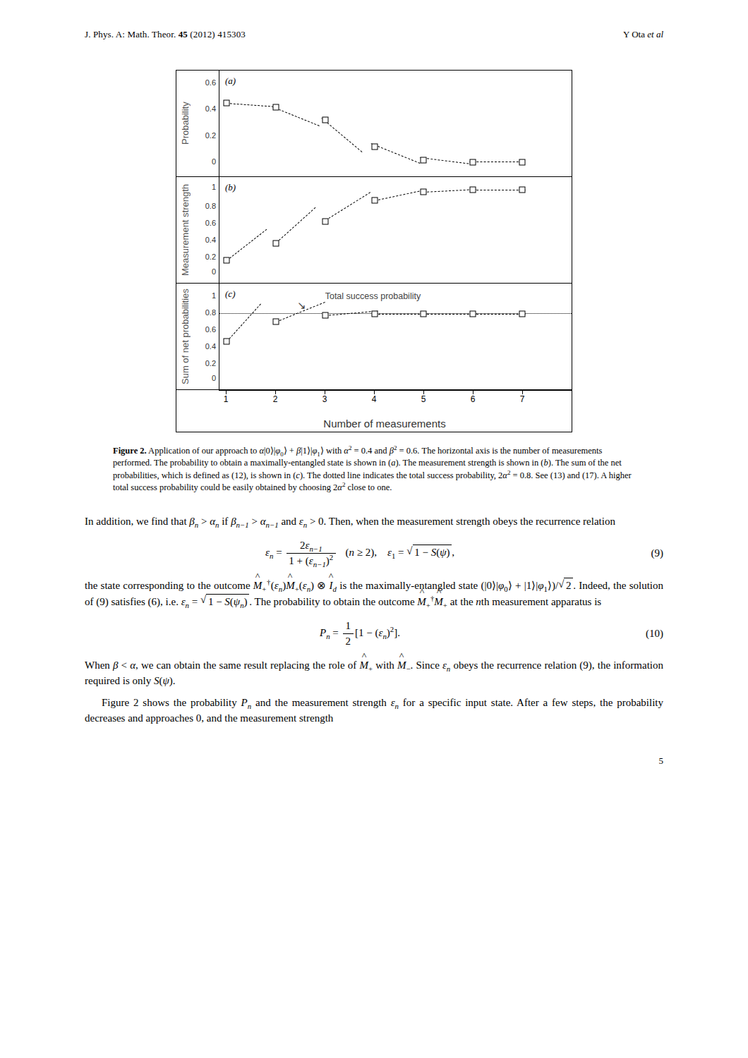J. Phys. A: Math. Theor. 45 (2012) 415303
Y Ota et al
Probability
0.6 0.4 0.2 0
(a)
Measurement strength
1 0.8 0.6 0.4 0.2 0
(b)
Sum of net probabilities
1 0.8 0.6 0.4 0.2 0
(c)
Total success probability
↘
1 2 3 4 5 6 7
Number of measurements
Figure 2. Application of our approach to α|0⟩|φ0⟩ + β|1⟩|φ1⟩ with α2 = 0.4 and β2 = 0.6. The horizontal axis is the number of measurements performed. The probability to obtain a maximally-entangled state is shown in (a). The measurement strength is shown in (b). The sum of the net probabilities, which is defined as (12), is shown in (c). The dotted line indicates the total success probability, 2α2 = 0.8. See (13) and (17). A higher total success probability could be easily obtained by choosing 2α2 close to one.
In addition, we find that βn > αn if βn−1 > αn−1 and εn > 0. Then, when the measurement strength obeys the recurrence relation
εn = 2εn−1 1 + (εn−1)2 (n ≥ 2), ε1 = 1 − S(ψ),
(9)
the state corresponding to the outcome M+†(εn)M+(εn) ⊗ Id is the maximally-entangled state (|0⟩|φ0⟩ + |1⟩|φ1⟩)/2. Indeed, the solution of (9) satisfies (6), i.e. εn = 1 − S(ψn). The probability to obtain the outcome M+†M+ at the nth measurement apparatus is
Pn = 12[1 − (εn)2].
(10)
When β < α, we can obtain the same result replacing the role of M+ with M−. Since εn obeys the recurrence relation (9), the information required is only S(ψ).
Figure 2 shows the probability Pn and the measurement strength εn for a specific input state. After a few steps, the probability decreases and approaches 0, and the measurement strength
5